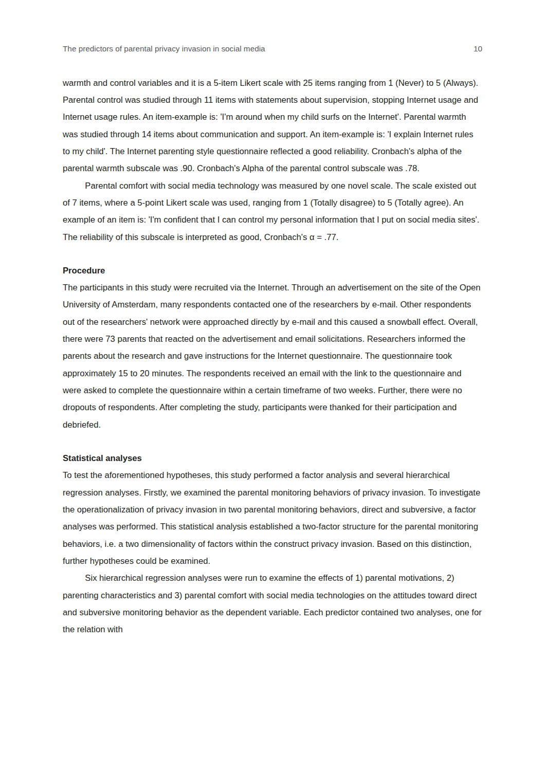The predictors of parental privacy invasion in social media 10
warmth and control variables and it is a 5-item Likert scale with 25 items ranging from 1 (Never) to 5 (Always). Parental control was studied through 11 items with statements about supervision, stopping Internet usage and Internet usage rules. An item-example is: 'I'm around when my child surfs on the Internet'. Parental warmth was studied through 14 items about communication and support. An item-example is: 'I explain Internet rules to my child'. The Internet parenting style questionnaire reflected a good reliability. Cronbach's alpha of the parental warmth subscale was .90. Cronbach's Alpha of the parental control subscale was .78.
Parental comfort with social media technology was measured by one novel scale. The scale existed out of 7 items, where a 5-point Likert scale was used, ranging from 1 (Totally disagree) to 5 (Totally agree). An example of an item is: 'I'm confident that I can control my personal information that I put on social media sites'. The reliability of this subscale is interpreted as good, Cronbach's α = .77.
Procedure
The participants in this study were recruited via the Internet. Through an advertisement on the site of the Open University of Amsterdam, many respondents contacted one of the researchers by e-mail. Other respondents out of the researchers' network were approached directly by e-mail and this caused a snowball effect. Overall, there were 73 parents that reacted on the advertisement and email solicitations. Researchers informed the parents about the research and gave instructions for the Internet questionnaire. The questionnaire took approximately 15 to 20 minutes. The respondents received an email with the link to the questionnaire and were asked to complete the questionnaire within a certain timeframe of two weeks. Further, there were no dropouts of respondents. After completing the study, participants were thanked for their participation and debriefed.
Statistical analyses
To test the aforementioned hypotheses, this study performed a factor analysis and several hierarchical regression analyses. Firstly, we examined the parental monitoring behaviors of privacy invasion. To investigate the operationalization of privacy invasion in two parental monitoring behaviors, direct and subversive, a factor analyses was performed. This statistical analysis established a two-factor structure for the parental monitoring behaviors, i.e. a two dimensionality of factors within the construct privacy invasion. Based on this distinction, further hypotheses could be examined.
Six hierarchical regression analyses were run to examine the effects of 1) parental motivations, 2) parenting characteristics and 3) parental comfort with social media technologies on the attitudes toward direct and subversive monitoring behavior as the dependent variable. Each predictor contained two analyses, one for the relation with